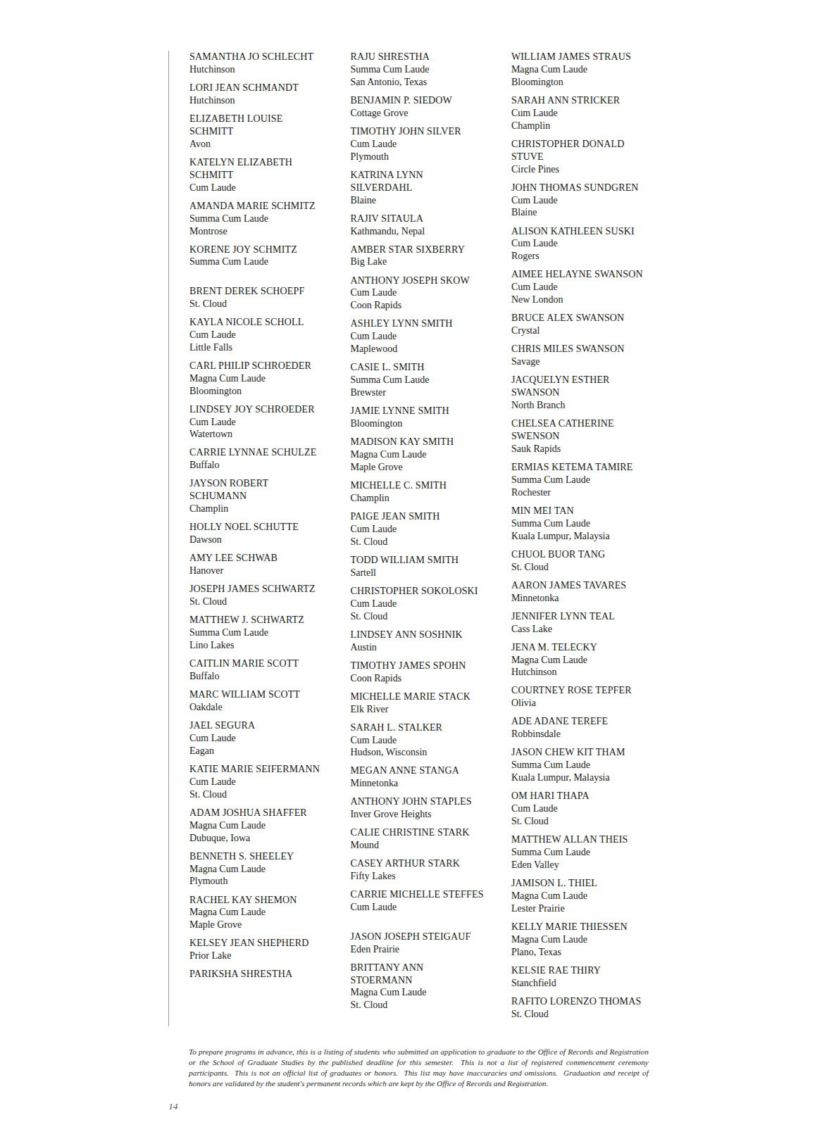Samantha Jo Schlecht Hutchinson
Lori Jean Schmandt Hutchinson
Elizabeth Louise Schmitt Avon
Katelyn Elizabeth Schmitt Cum Laude
Amanda Marie Schmitz Summa Cum Laude Montrose
Korene Joy Schmitz Summa Cum Laude
Brent Derek Schoepf St. Cloud
Kayla Nicole Scholl Cum Laude Little Falls
Carl Philip Schroeder Magna Cum Laude Bloomington
Lindsey Joy Schroeder Cum Laude Watertown
Carrie Lynnae Schulze Buffalo
Jayson Robert Schumann Champlin
Holly Noel Schutte Dawson
Amy Lee Schwab Hanover
Joseph James Schwartz St. Cloud
Matthew J. Schwartz Summa Cum Laude Lino Lakes
Caitlin Marie Scott Buffalo
Marc William Scott Oakdale
Jael Segura Cum Laude Eagan
Katie Marie Seifermann Cum Laude St. Cloud
Adam Joshua Shaffer Magna Cum Laude Dubuque, Iowa
Benneth S. Sheeley Magna Cum Laude Plymouth
Rachel Kay Shemon Magna Cum Laude Maple Grove
Kelsey Jean Shepherd Prior Lake
Pariksha Shrestha
Raju Shrestha Summa Cum Laude San Antonio, Texas
Benjamin P. Siedow Cottage Grove
Timothy John Silver Cum Laude Plymouth
Katrina Lynn Silverdahl Blaine
Rajiv Sitaula Kathmandu, Nepal
Amber Star Sixberry Big Lake
Anthony Joseph Skow Cum Laude Coon Rapids
Ashley Lynn Smith Cum Laude Maplewood
Casie L. Smith Summa Cum Laude Brewster
Jamie Lynne Smith Bloomington
Madison Kay Smith Magna Cum Laude Maple Grove
Michelle C. Smith Champlin
Paige Jean Smith Cum Laude St. Cloud
Todd William Smith Sartell
Christopher Sokoloski Cum Laude St. Cloud
Lindsey Ann Soshnik Austin
Timothy James Spohn Coon Rapids
Michelle Marie Stack Elk River
Sarah L. Stalker Cum Laude Hudson, Wisconsin
Megan Anne Stanga Minnetonka
Anthony John Staples Inver Grove Heights
Calie Christine Stark Mound
Casey Arthur Stark Fifty Lakes
Carrie Michelle Steffes Cum Laude
Jason Joseph Steigauf Eden Prairie
Brittany Ann Stoermann Magna Cum Laude St. Cloud
William James Straus Magna Cum Laude Bloomington
Sarah Ann Stricker Cum Laude Champlin
Christopher Donald Stuve Circle Pines
John Thomas Sundgren Cum Laude Blaine
Alison Kathleen Suski Cum Laude Rogers
Aimee Helayne Swanson Cum Laude New London
Bruce Alex Swanson Crystal
Chris Miles Swanson Savage
Jacquelyn Esther Swanson North Branch
Chelsea Catherine Swenson Sauk Rapids
Ermias Ketema Tamire Summa Cum Laude Rochester
Min Mei Tan Summa Cum Laude Kuala Lumpur, Malaysia
Chuol Buor Tang St. Cloud
Aaron James Tavares Minnetonka
Jennifer Lynn Teal Cass Lake
Jena M. Telecky Magna Cum Laude Hutchinson
Courtney Rose Tepfer Olivia
Ade Adane Terefe Robbinsdale
Jason Chew Kit Tham Summa Cum Laude Kuala Lumpur, Malaysia
Om Hari Thapa Cum Laude St. Cloud
Matthew Allan Theis Summa Cum Laude Eden Valley
Jamison L. Thiel Magna Cum Laude Lester Prairie
Kelly Marie Thiessen Magna Cum Laude Plano, Texas
Kelsie Rae Thiry Stanchfield
Rafito Lorenzo Thomas St. Cloud
To prepare programs in advance, this is a listing of students who submitted an application to graduate to the Office of Records and Registration or the School of Graduate Studies by the published deadline for this semester. This is not a list of registered commencement ceremony participants. This is not an official list of graduates or honors. This list may have inaccuracies and omissions. Graduation and receipt of honors are validated by the student's permanent records which are kept by the Office of Records and Registration.
14